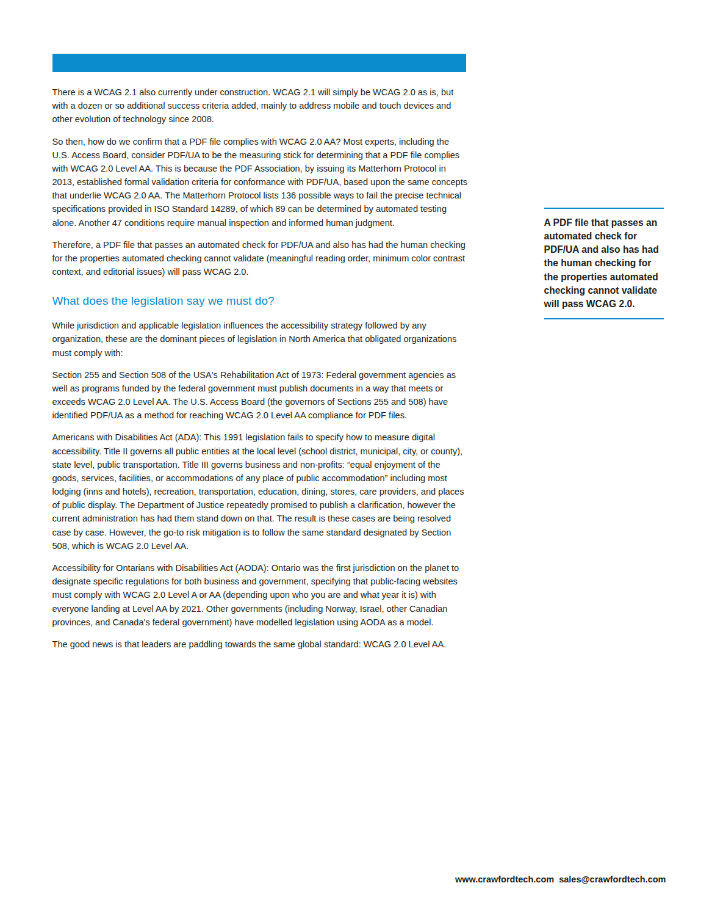There is a WCAG 2.1 also currently under construction. WCAG 2.1 will simply be WCAG 2.0 as is, but with a dozen or so additional success criteria added, mainly to address mobile and touch devices and other evolution of technology since 2008.
So then, how do we confirm that a PDF file complies with WCAG 2.0 AA? Most experts, including the U.S. Access Board, consider PDF/UA to be the measuring stick for determining that a PDF file complies with WCAG 2.0 Level AA. This is because the PDF Association, by issuing its Matterhorn Protocol in 2013, established formal validation criteria for conformance with PDF/UA, based upon the same concepts that underlie WCAG 2.0 AA. The Matterhorn Protocol lists 136 possible ways to fail the precise technical specifications provided in ISO Standard 14289, of which 89 can be determined by automated testing alone. Another 47 conditions require manual inspection and informed human judgment.
Therefore, a PDF file that passes an automated check for PDF/UA and also has had the human checking for the properties automated checking cannot validate (meaningful reading order, minimum color contrast context, and editorial issues) will pass WCAG 2.0.
What does the legislation say we must do?
While jurisdiction and applicable legislation influences the accessibility strategy followed by any organization, these are the dominant pieces of legislation in North America that obligated organizations must comply with:
Section 255 and Section 508 of the USA's Rehabilitation Act of 1973: Federal government agencies as well as programs funded by the federal government must publish documents in a way that meets or exceeds WCAG 2.0 Level AA. The U.S. Access Board (the governors of Sections 255 and 508) have identified PDF/UA as a method for reaching WCAG 2.0 Level AA compliance for PDF files.
Americans with Disabilities Act (ADA): This 1991 legislation fails to specify how to measure digital accessibility. Title II governs all public entities at the local level (school district, municipal, city, or county), state level, public transportation. Title III governs business and non-profits: “equal enjoyment of the goods, services, facilities, or accommodations of any place of public accommodation” including most lodging (inns and hotels), recreation, transportation, education, dining, stores, care providers, and places of public display. The Department of Justice repeatedly promised to publish a clarification, however the current administration has had them stand down on that. The result is these cases are being resolved case by case. However, the go-to risk mitigation is to follow the same standard designated by Section 508, which is WCAG 2.0 Level AA.
Accessibility for Ontarians with Disabilities Act (AODA): Ontario was the first jurisdiction on the planet to designate specific regulations for both business and government, specifying that public-facing websites must comply with WCAG 2.0 Level A or AA (depending upon who you are and what year it is) with everyone landing at Level AA by 2021. Other governments (including Norway, Israel, other Canadian provinces, and Canada's federal government) have modelled legislation using AODA as a model.
The good news is that leaders are paddling towards the same global standard: WCAG 2.0 Level AA.
A PDF file that passes an automated check for PDF/UA and also has had the human checking for the properties automated checking cannot validate will pass WCAG 2.0.
www.crawfordtech.com sales@crawfordtech.com